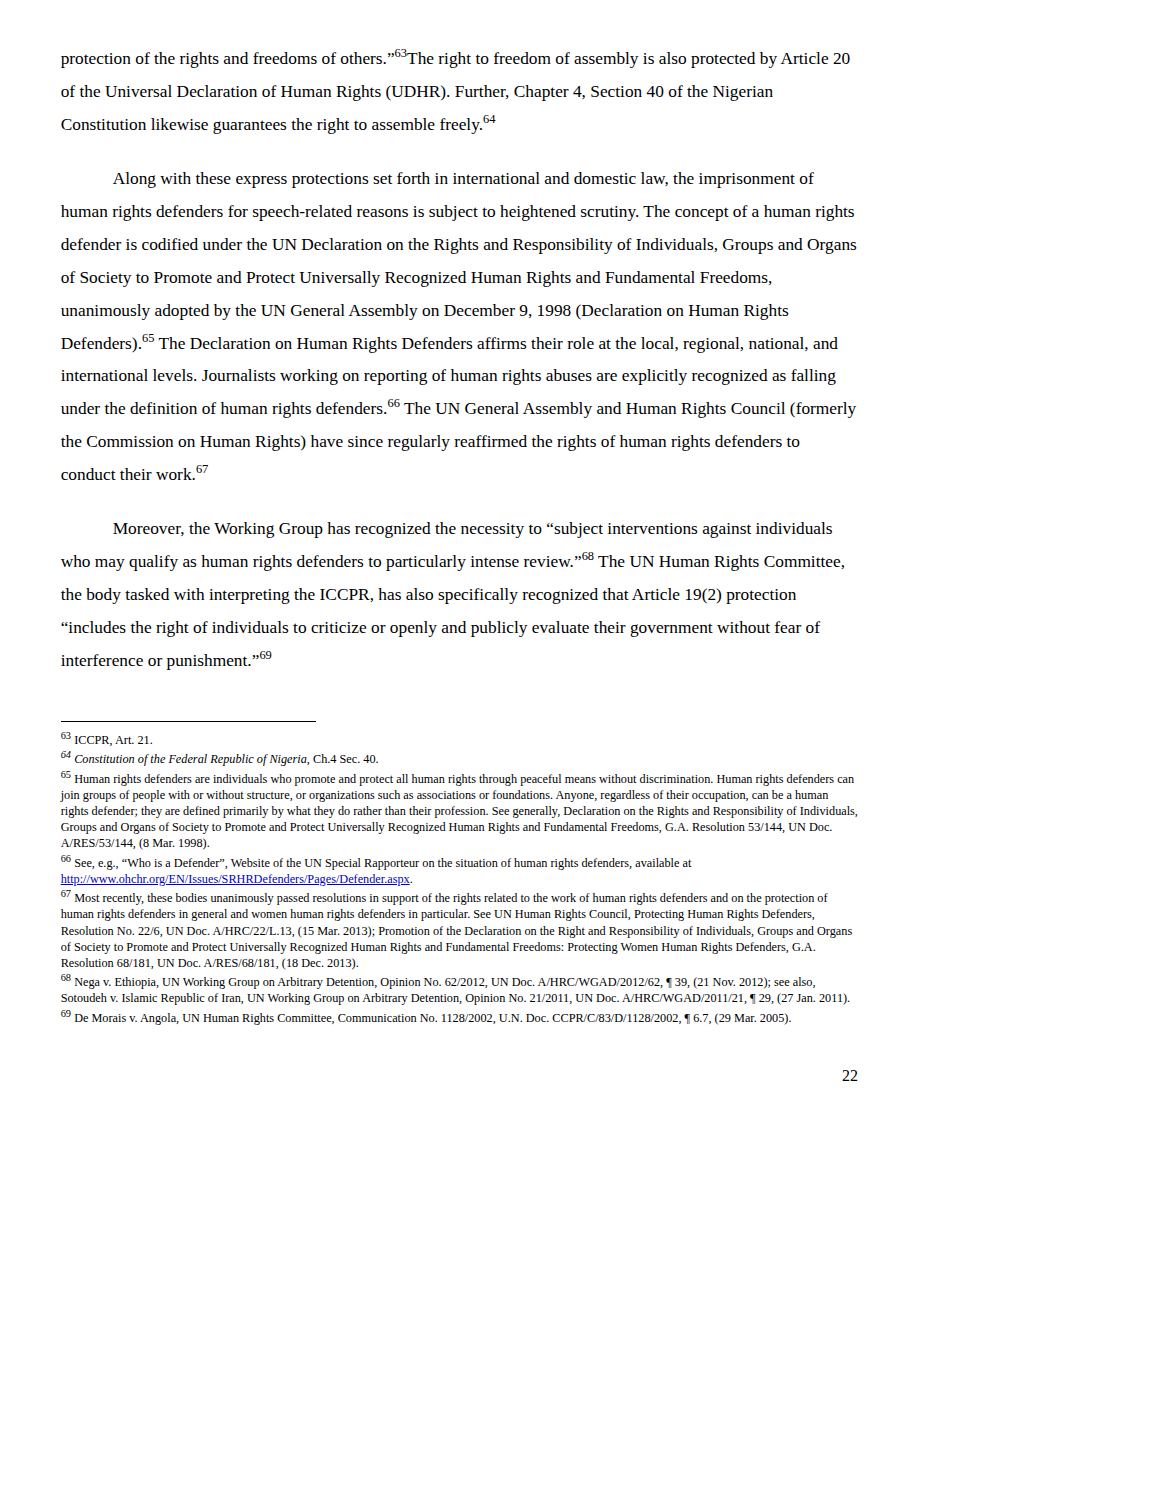protection of the rights and freedoms of others.”63The right to freedom of assembly is also protected by Article 20 of the Universal Declaration of Human Rights (UDHR). Further, Chapter 4, Section 40 of the Nigerian Constitution likewise guarantees the right to assemble freely.64
Along with these express protections set forth in international and domestic law, the imprisonment of human rights defenders for speech-related reasons is subject to heightened scrutiny. The concept of a human rights defender is codified under the UN Declaration on the Rights and Responsibility of Individuals, Groups and Organs of Society to Promote and Protect Universally Recognized Human Rights and Fundamental Freedoms, unanimously adopted by the UN General Assembly on December 9, 1998 (Declaration on Human Rights Defenders).65 The Declaration on Human Rights Defenders affirms their role at the local, regional, national, and international levels. Journalists working on reporting of human rights abuses are explicitly recognized as falling under the definition of human rights defenders.66 The UN General Assembly and Human Rights Council (formerly the Commission on Human Rights) have since regularly reaffirmed the rights of human rights defenders to conduct their work.67
Moreover, the Working Group has recognized the necessity to “subject interventions against individuals who may qualify as human rights defenders to particularly intense review.”68 The UN Human Rights Committee, the body tasked with interpreting the ICCPR, has also specifically recognized that Article 19(2) protection “includes the right of individuals to criticize or openly and publicly evaluate their government without fear of interference or punishment.”69
63 ICCPR, Art. 21.
64 Constitution of the Federal Republic of Nigeria, Ch.4 Sec. 40.
65 Human rights defenders are individuals who promote and protect all human rights through peaceful means without discrimination. Human rights defenders can join groups of people with or without structure, or organizations such as associations or foundations. Anyone, regardless of their occupation, can be a human rights defender; they are defined primarily by what they do rather than their profession. See generally, Declaration on the Rights and Responsibility of Individuals, Groups and Organs of Society to Promote and Protect Universally Recognized Human Rights and Fundamental Freedoms, G.A. Resolution 53/144, UN Doc. A/RES/53/144, (8 Mar. 1998).
66 See, e.g., “Who is a Defender”, Website of the UN Special Rapporteur on the situation of human rights defenders, available at http://www.ohchr.org/EN/Issues/SRHRDefenders/Pages/Defender.aspx.
67 Most recently, these bodies unanimously passed resolutions in support of the rights related to the work of human rights defenders and on the protection of human rights defenders in general and women human rights defenders in particular. See UN Human Rights Council, Protecting Human Rights Defenders, Resolution No. 22/6, UN Doc. A/HRC/22/L.13, (15 Mar. 2013); Promotion of the Declaration on the Right and Responsibility of Individuals, Groups and Organs of Society to Promote and Protect Universally Recognized Human Rights and Fundamental Freedoms: Protecting Women Human Rights Defenders, G.A. Resolution 68/181, UN Doc. A/RES/68/181, (18 Dec. 2013).
68 Nega v. Ethiopia, UN Working Group on Arbitrary Detention, Opinion No. 62/2012, UN Doc. A/HRC/WGAD/2012/62, ¶ 39, (21 Nov. 2012); see also, Sotoudeh v. Islamic Republic of Iran, UN Working Group on Arbitrary Detention, Opinion No. 21/2011, UN Doc. A/HRC/WGAD/2011/21, ¶ 29, (27 Jan. 2011).
69 De Morais v. Angola, UN Human Rights Committee, Communication No. 1128/2002, U.N. Doc. CCPR/C/83/D/1128/2002, ¶ 6.7, (29 Mar. 2005).
22